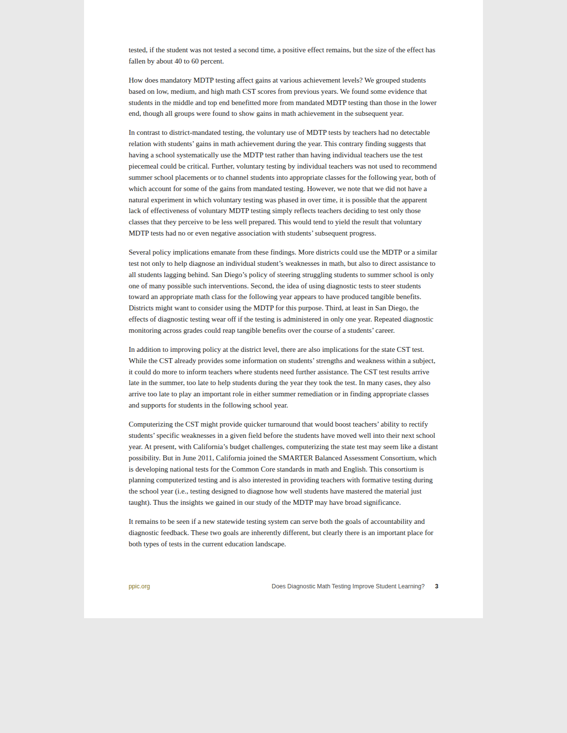tested, if the student was not tested a second time, a positive effect remains, but the size of the effect has fallen by about 40 to 60 percent.
How does mandatory MDTP testing affect gains at various achievement levels? We grouped students based on low, medium, and high math CST scores from previous years. We found some evidence that students in the middle and top end benefitted more from mandated MDTP testing than those in the lower end, though all groups were found to show gains in math achievement in the subsequent year.
In contrast to district-mandated testing, the voluntary use of MDTP tests by teachers had no detectable relation with students’ gains in math achievement during the year. This contrary finding suggests that having a school systematically use the MDTP test rather than having individual teachers use the test piecemeal could be critical. Further, voluntary testing by individual teachers was not used to recommend summer school placements or to channel students into appropriate classes for the following year, both of which account for some of the gains from mandated testing. However, we note that we did not have a natural experiment in which voluntary testing was phased in over time, it is possible that the apparent lack of effectiveness of voluntary MDTP testing simply reflects teachers deciding to test only those classes that they perceive to be less well prepared. This would tend to yield the result that voluntary MDTP tests had no or even negative association with students’ subsequent progress.
Several policy implications emanate from these findings. More districts could use the MDTP or a similar test not only to help diagnose an individual student’s weaknesses in math, but also to direct assistance to all students lagging behind. San Diego’s policy of steering struggling students to summer school is only one of many possible such interventions. Second, the idea of using diagnostic tests to steer students toward an appropriate math class for the following year appears to have produced tangible benefits. Districts might want to consider using the MDTP for this purpose. Third, at least in San Diego, the effects of diagnostic testing wear off if the testing is administered in only one year. Repeated diagnostic monitoring across grades could reap tangible benefits over the course of a students’ career.
In addition to improving policy at the district level, there are also implications for the state CST test. While the CST already provides some information on students’ strengths and weakness within a subject, it could do more to inform teachers where students need further assistance. The CST test results arrive late in the summer, too late to help students during the year they took the test. In many cases, they also arrive too late to play an important role in either summer remediation or in finding appropriate classes and supports for students in the following school year.
Computerizing the CST might provide quicker turnaround that would boost teachers’ ability to rectify students’ specific weaknesses in a given field before the students have moved well into their next school year. At present, with California’s budget challenges, computerizing the state test may seem like a distant possibility. But in June 2011, California joined the SMARTER Balanced Assessment Consortium, which is developing national tests for the Common Core standards in math and English. This consortium is planning computerized testing and is also interested in providing teachers with formative testing during the school year (i.e., testing designed to diagnose how well students have mastered the material just taught). Thus the insights we gained in our study of the MDTP may have broad significance.
It remains to be seen if a new statewide testing system can serve both the goals of accountability and diagnostic feedback. These two goals are inherently different, but clearly there is an important place for both types of tests in the current education landscape.
ppic.org Does Diagnostic Math Testing Improve Student Learning? 3